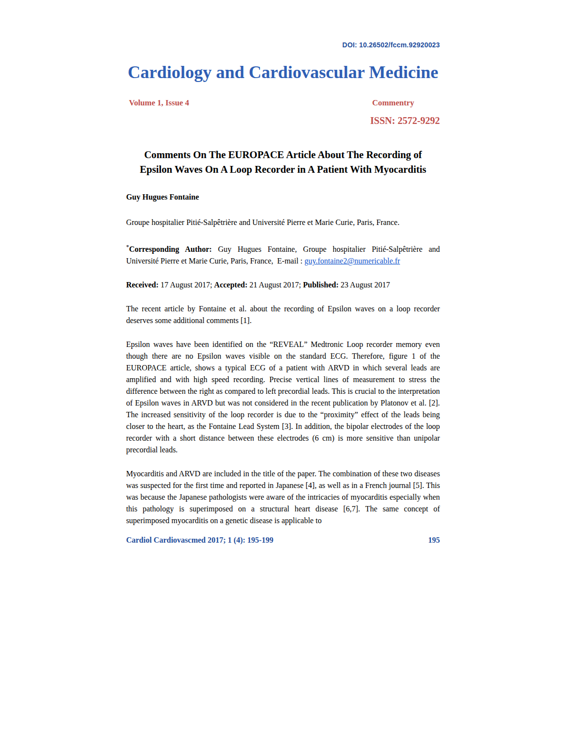DOI: 10.26502/fccm.92920023
Cardiology and Cardiovascular Medicine
Volume 1, Issue 4 Commentry
ISSN: 2572-9292
Comments On The EUROPACE Article About The Recording of Epsilon Waves On A Loop Recorder in A Patient With Myocarditis
Guy Hugues Fontaine
Groupe hospitalier Pitié-Salpêtrière and Université Pierre et Marie Curie, Paris, France.
*Corresponding Author: Guy Hugues Fontaine, Groupe hospitalier Pitié-Salpêtrière and Université Pierre et Marie Curie, Paris, France, E-mail : guy.fontaine2@numericable.fr
Received: 17 August 2017; Accepted: 21 August 2017; Published: 23 August 2017
The recent article by Fontaine et al. about the recording of Epsilon waves on a loop recorder deserves some additional comments [1].
Epsilon waves have been identified on the “REVEAL” Medtronic Loop recorder memory even though there are no Epsilon waves visible on the standard ECG. Therefore, figure 1 of the EUROPACE article, shows a typical ECG of a patient with ARVD in which several leads are amplified and with high speed recording. Precise vertical lines of measurement to stress the difference between the right as compared to left precordial leads. This is crucial to the interpretation of Epsilon waves in ARVD but was not considered in the recent publication by Platonov et al. [2]. The increased sensitivity of the loop recorder is due to the “proximity” effect of the leads being closer to the heart, as the Fontaine Lead System [3]. In addition, the bipolar electrodes of the loop recorder with a short distance between these electrodes (6 cm) is more sensitive than unipolar precordial leads.
Myocarditis and ARVD are included in the title of the paper. The combination of these two diseases was suspected for the first time and reported in Japanese [4], as well as in a French journal [5]. This was because the Japanese pathologists were aware of the intricacies of myocarditis especially when this pathology is superimposed on a structural heart disease [6,7]. The same concept of superimposed myocarditis on a genetic disease is applicable to
Cardiol Cardiovascmed 2017; 1 (4): 195-199 195